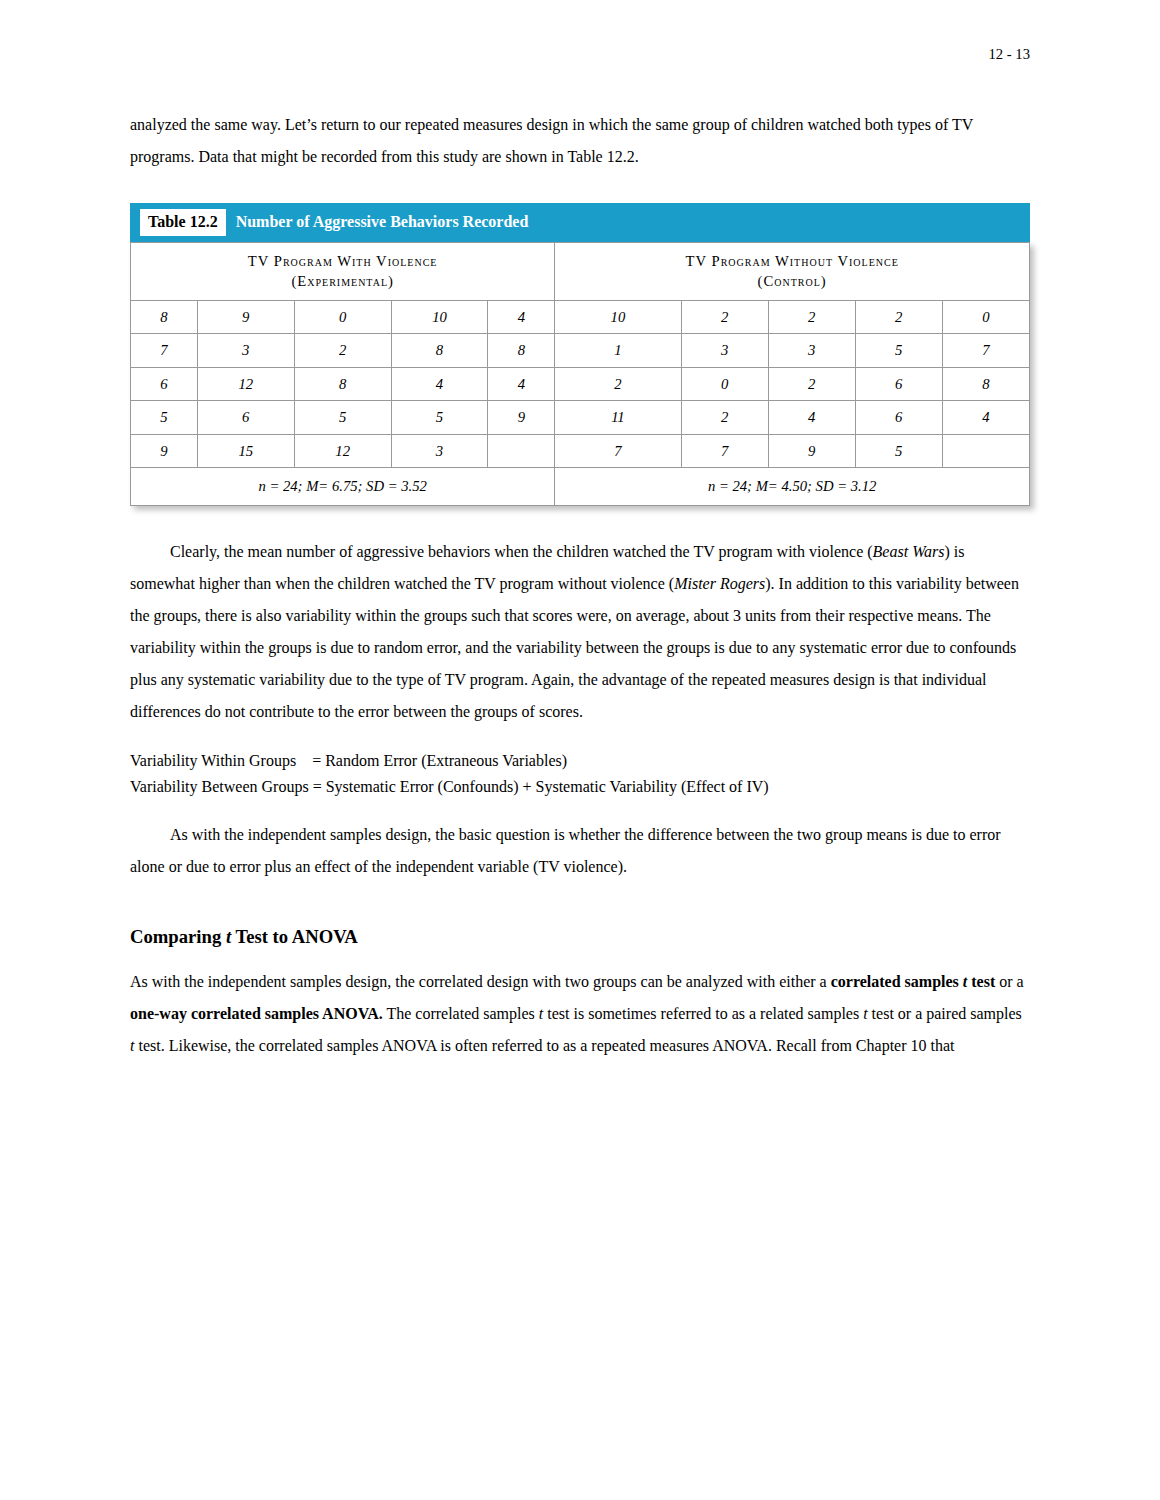12 - 13
analyzed the same way. Let’s return to our repeated measures design in which the same group of children watched both types of TV programs. Data that might be recorded from this study are shown in Table 12.2.
Table 12.2 Number of Aggressive Behaviors Recorded
| TV Program With Violence (Experimental) | TV Program Without Violence (Control) |
| --- | --- |
| 8 | 9 | 0 | 10 | 4 | 10 | 2 | 2 | 2 | 0 |
| 7 | 3 | 2 | 8 | 8 | 1 | 3 | 3 | 5 | 7 |
| 6 | 12 | 8 | 4 | 4 | 2 | 0 | 2 | 6 | 8 |
| 5 | 6 | 5 | 5 | 9 | 11 | 2 | 4 | 6 | 4 |
| 9 | 15 | 12 | 3 | | 7 | 7 | 9 | 5 | |
| n = 24; M = 6.75; SD = 3.52 | n = 24; M = 4.50; SD = 3.12 |
Clearly, the mean number of aggressive behaviors when the children watched the TV program with violence (Beast Wars) is somewhat higher than when the children watched the TV program without violence (Mister Rogers). In addition to this variability between the groups, there is also variability within the groups such that scores were, on average, about 3 units from their respective means. The variability within the groups is due to random error, and the variability between the groups is due to any systematic error due to confounds plus any systematic variability due to the type of TV program. Again, the advantage of the repeated measures design is that individual differences do not contribute to the error between the groups of scores.
Variability Within Groups = Random Error (Extraneous Variables)
Variability Between Groups = Systematic Error (Confounds) + Systematic Variability (Effect of IV)
As with the independent samples design, the basic question is whether the difference between the two group means is due to error alone or due to error plus an effect of the independent variable (TV violence).
Comparing t Test to ANOVA
As with the independent samples design, the correlated design with two groups can be analyzed with either a correlated samples t test or a one-way correlated samples ANOVA. The correlated samples t test is sometimes referred to as a related samples t test or a paired samples t test. Likewise, the correlated samples ANOVA is often referred to as a repeated measures ANOVA. Recall from Chapter 10 that